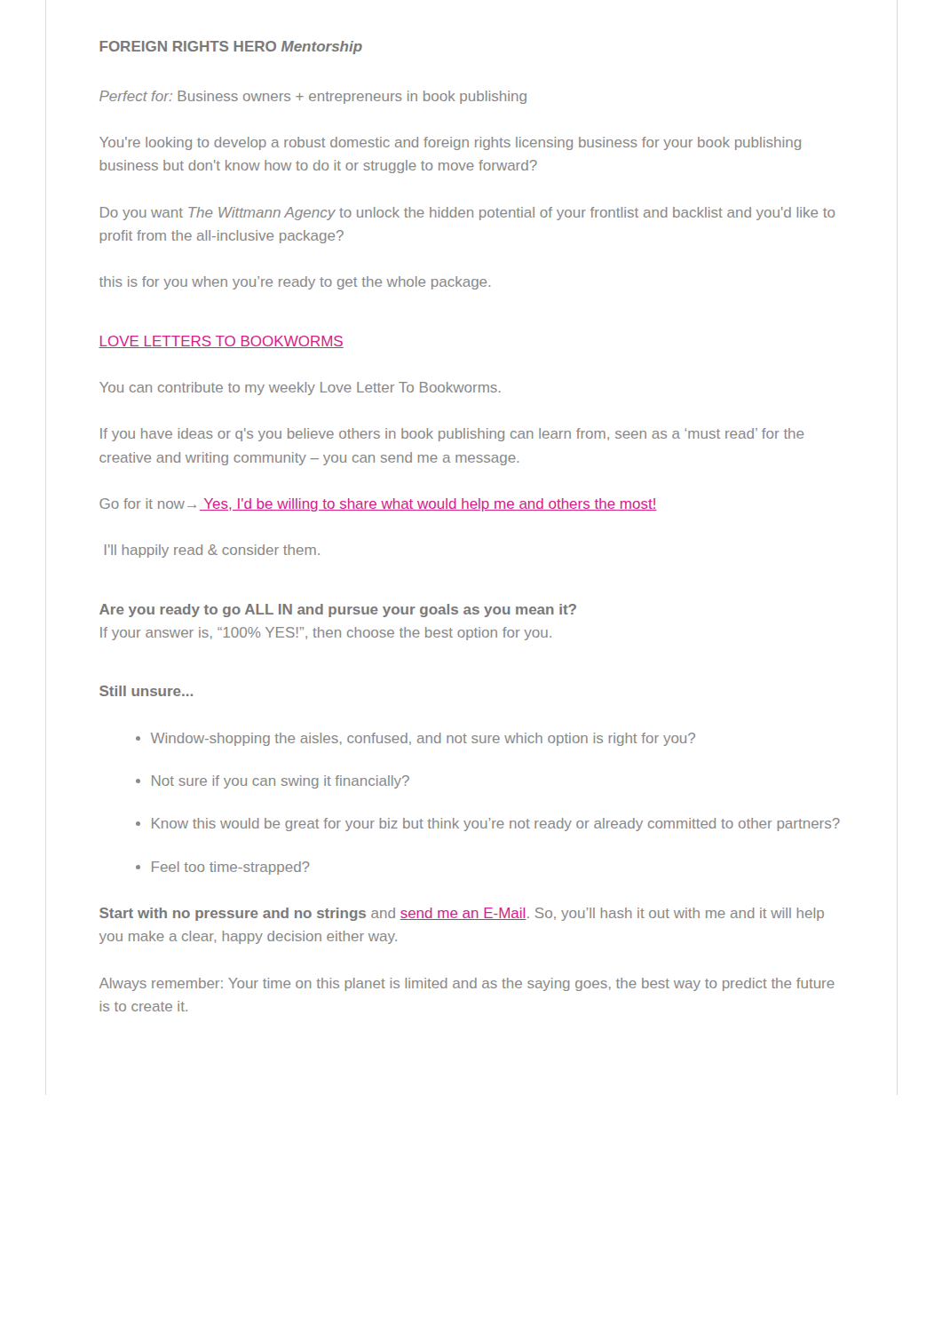FOREIGN RIGHTS HERO Mentorship
Perfect for: Business owners + entrepreneurs in book publishing
You're looking to develop a robust domestic and foreign rights licensing business for your book publishing business but don't know how to do it or struggle to move forward?
Do you want The Wittmann Agency to unlock the hidden potential of your frontlist and backlist and you'd like to profit from the all-inclusive package?
this is for you when you’re ready to get the whole package.
LOVE LETTERS TO BOOKWORMS
You can contribute to my weekly Love Letter To Bookworms.
If you have ideas or q's you believe others in book publishing can learn from, seen as a ‘must read’ for the creative and writing community – you can send me a message.
Go for it now→ Yes, I'd be willing to share what would help me and others the most!
I'll happily read & consider them.
Are you ready to go ALL IN and pursue your goals as you mean it?
If your answer is, “100% YES!”, then choose the best option for you.
Still unsure...
Window-shopping the aisles, confused, and not sure which option is right for you?
Not sure if you can swing it financially?
Know this would be great for your biz but think you’re not ready or already committed to other partners?
Feel too time-strapped?
Start with no pressure and no strings and send me an E-Mail. So, you’ll hash it out with me and it will help you make a clear, happy decision either way.
Always remember: Your time on this planet is limited and as the saying goes, the best way to predict the future is to create it.